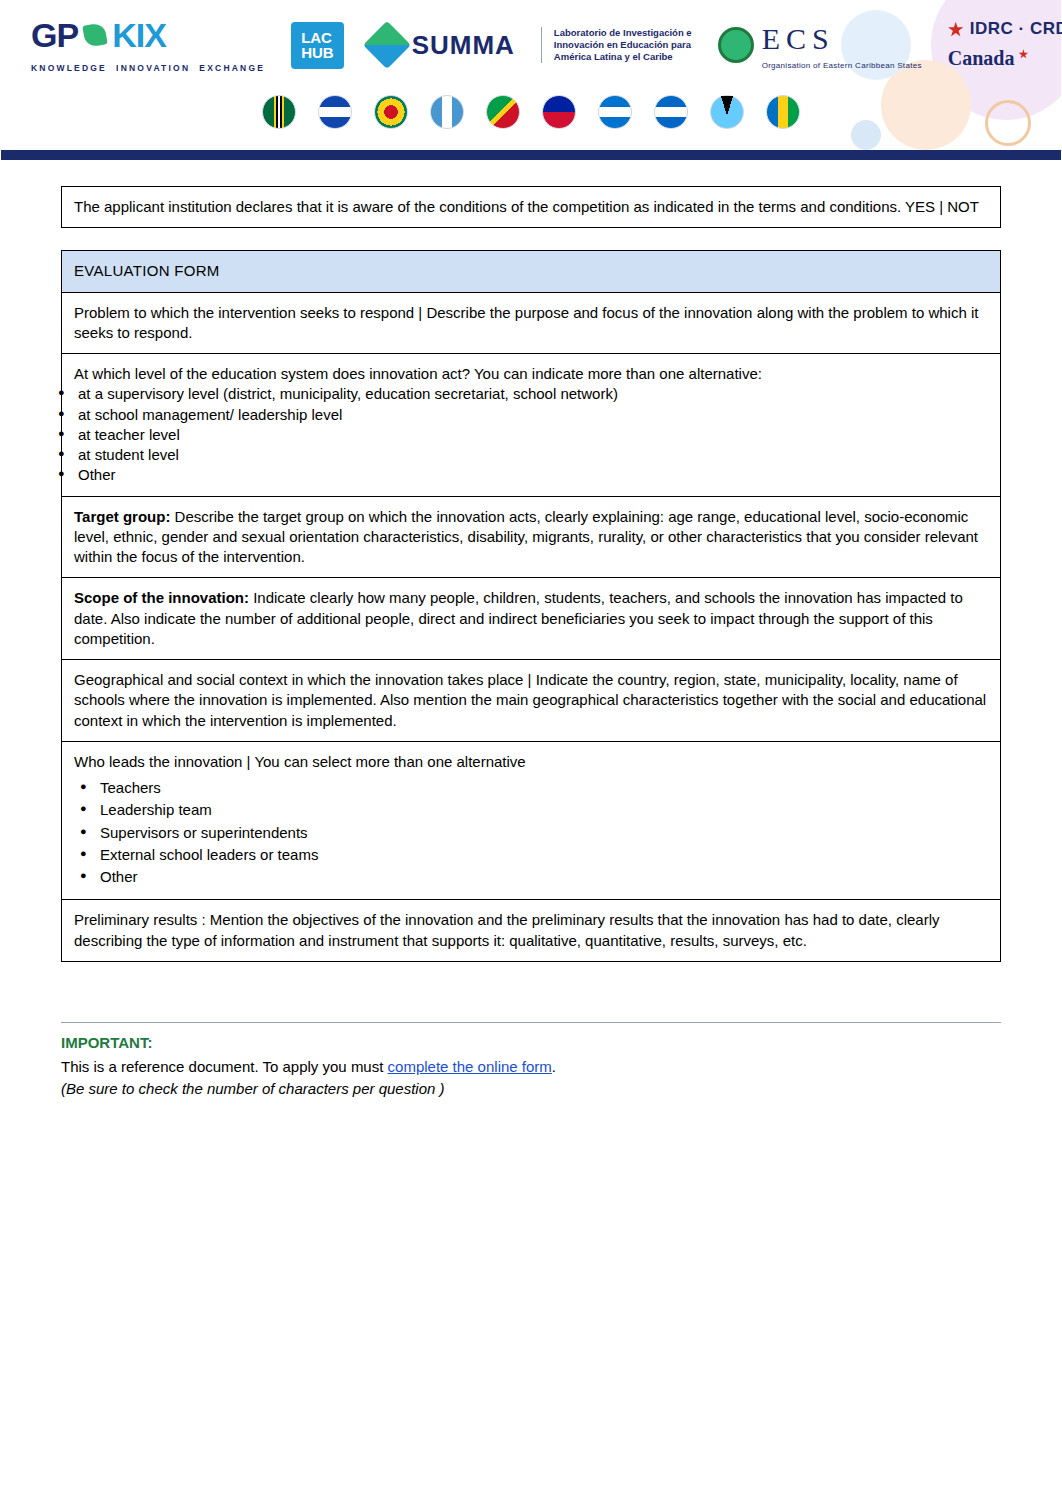GP KIX
KNOWLEDGE INNOVATION EXCHANGE
LAC
HUB
SUMMA
Laboratorio de Investigación e
Innovación en Educación para
América Latina y el Caribe
ECS
Organisation of Eastern Caribbean States
IDRC · CRDI
Canada
| The applicant institution declares that it is aware of the conditions of the competition as indicated in the terms and conditions. YES / NOT |
| EVALUATION FORM |
| Problem to which the intervention seeks to respond / Describe the purpose and focus of the innovation along with the problem to which it seeks to respond. |
| At which level of the education system does innovation act? You can indicate more than one alternative: at a supervisory level (district, municipality, education secretariat, school network) at school management/ leadership level at teacher level at student level Other |
| Target group: Describe the target group on which the innovation acts, clearly explaining: age range, educational level, socio-economic level, ethnic, gender and sexual orientation characteristics, disability, migrants, rurality, or other characteristics that you consider relevant within the focus of the intervention. |
| Scope of the innovation: Indicate clearly how many people, children, students, teachers, and schools the innovation has impacted to date. Also indicate the number of additional people, direct and indirect beneficiaries you seek to impact through the support of this competition. |
| Geographical and social context in which the innovation takes place / Indicate the country, region, state, municipality, locality, name of schools where the innovation is implemented. Also mention the main geographical characteristics together with the social and educational context in which the intervention is implemented. |
| Who leads the innovation / You can select more than one alternative Teachers Leadership team Supervisors or superintendents External school leaders or teams Other |
| Preliminary results : Mention the objectives of the innovation and the preliminary results that the innovation has had to date, clearly describing the type of information and instrument that supports it: qualitative, quantitative, results, surveys, etc. |
IMPORTANT:
This is a reference document. To apply you must complete the online form.
(Be sure to check the number of characters per question )